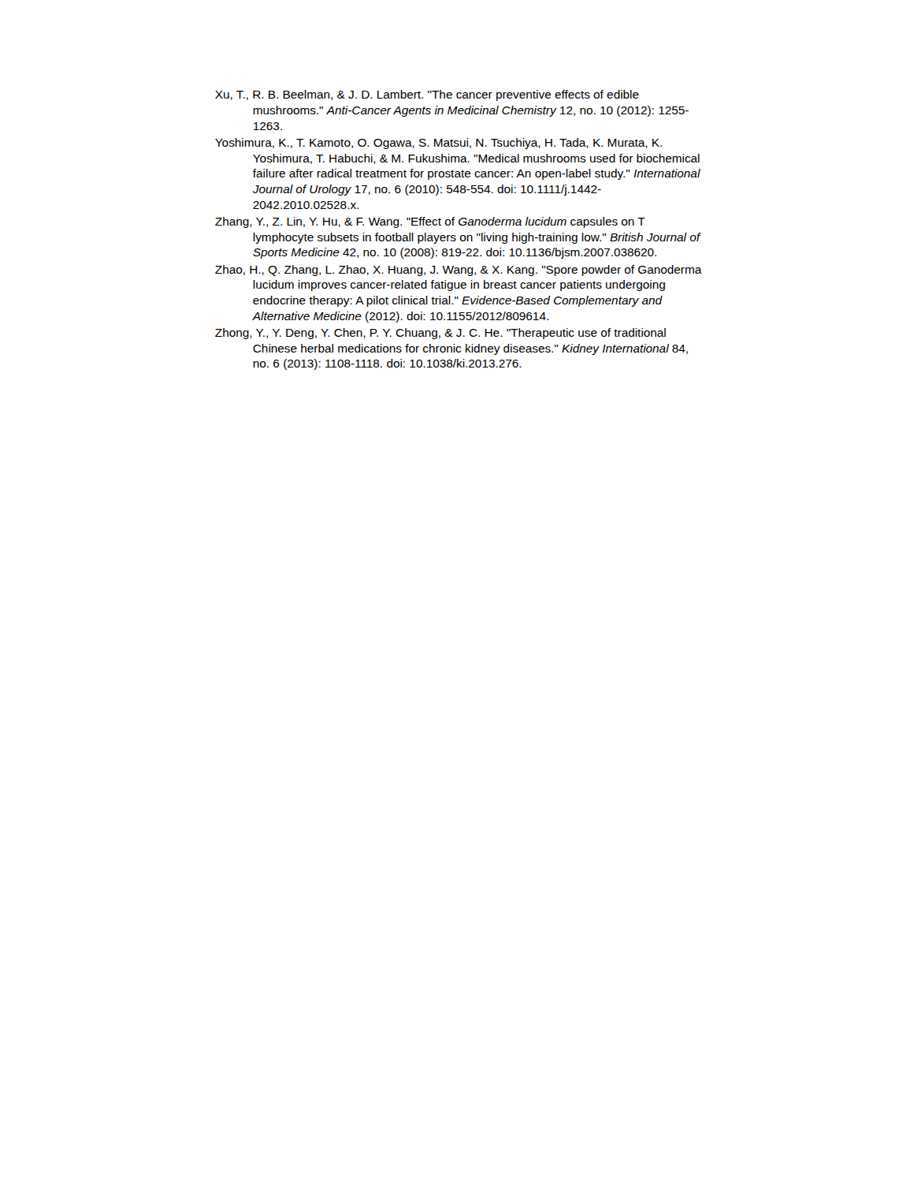Xu, T., R. B. Beelman, & J. D. Lambert. "The cancer preventive effects of edible mushrooms." Anti-Cancer Agents in Medicinal Chemistry 12, no. 10 (2012): 1255-1263.
Yoshimura, K., T. Kamoto, O. Ogawa, S. Matsui, N. Tsuchiya, H. Tada, K. Murata, K. Yoshimura, T. Habuchi, & M. Fukushima. "Medical mushrooms used for biochemical failure after radical treatment for prostate cancer: An open-label study." International Journal of Urology 17, no. 6 (2010): 548-554. doi: 10.1111/j.1442-2042.2010.02528.x.
Zhang, Y., Z. Lin, Y. Hu, & F. Wang. "Effect of Ganoderma lucidum capsules on T lymphocyte subsets in football players on "living high-training low." British Journal of Sports Medicine 42, no. 10 (2008): 819-22. doi: 10.1136/bjsm.2007.038620.
Zhao, H., Q. Zhang, L. Zhao, X. Huang, J. Wang, & X. Kang. "Spore powder of Ganoderma lucidum improves cancer-related fatigue in breast cancer patients undergoing endocrine therapy: A pilot clinical trial." Evidence-Based Complementary and Alternative Medicine (2012). doi: 10.1155/2012/809614.
Zhong, Y., Y. Deng, Y. Chen, P. Y. Chuang, & J. C. He. "Therapeutic use of traditional Chinese herbal medications for chronic kidney diseases." Kidney International 84, no. 6 (2013): 1108-1118. doi: 10.1038/ki.2013.276.